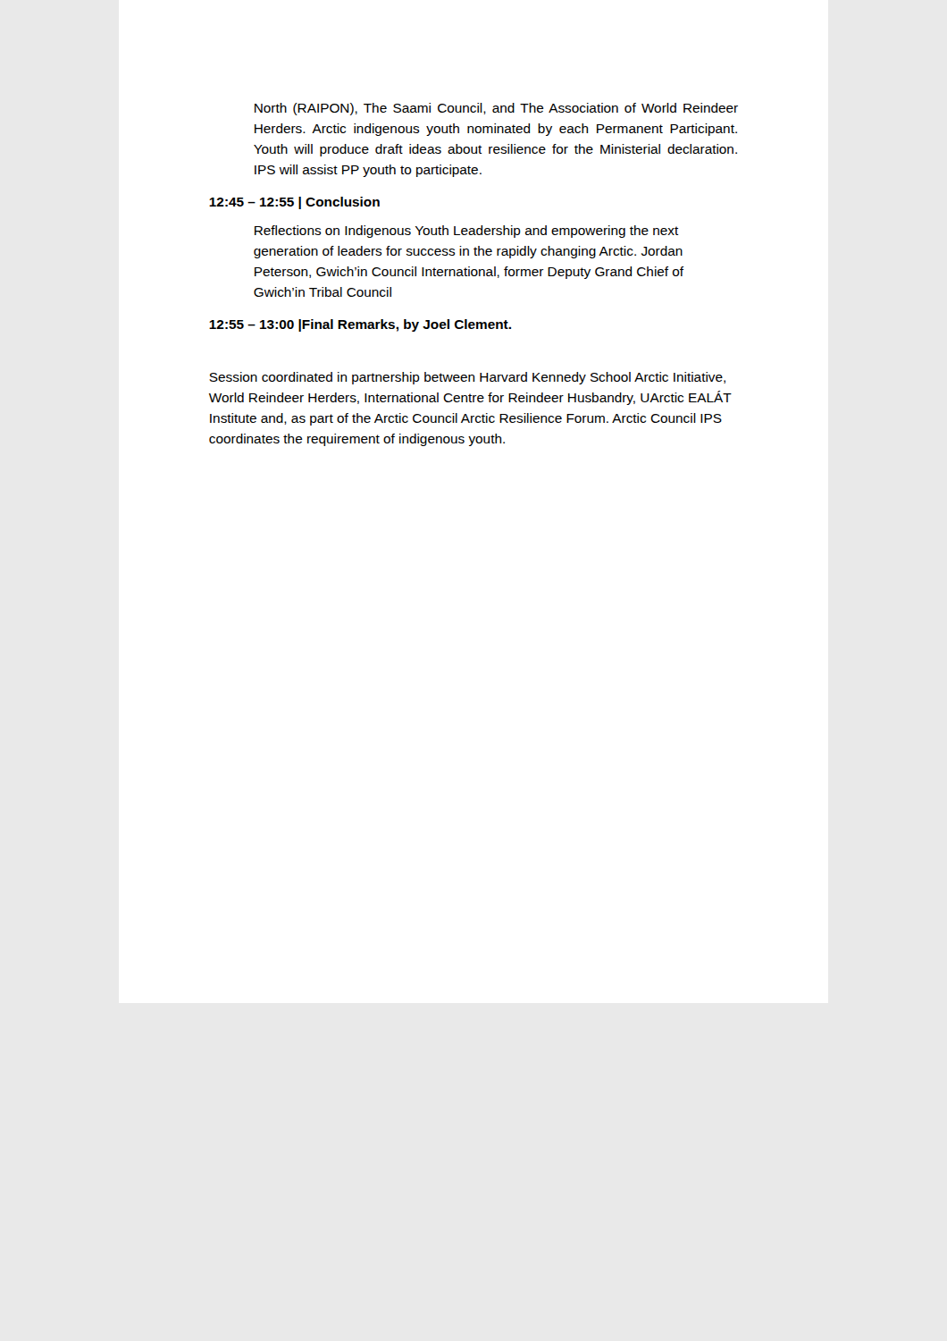North (RAIPON), The Saami Council, and The Association of World Reindeer Herders. Arctic indigenous youth nominated by each Permanent Participant. Youth will produce draft ideas about resilience for the Ministerial declaration. IPS will assist PP youth to participate.
12:45 – 12:55 | Conclusion
Reflections on Indigenous Youth Leadership and empowering the next generation of leaders for success in the rapidly changing Arctic. Jordan Peterson, Gwich’in Council International, former Deputy Grand Chief of Gwich’in Tribal Council
12:55 – 13:00 |Final Remarks, by Joel Clement.
Session coordinated in partnership between Harvard Kennedy School Arctic Initiative, World Reindeer Herders, International Centre for Reindeer Husbandry, UArctic EALÁT Institute and, as part of the Arctic Council Arctic Resilience Forum. Arctic Council IPS coordinates the requirement of indigenous youth.